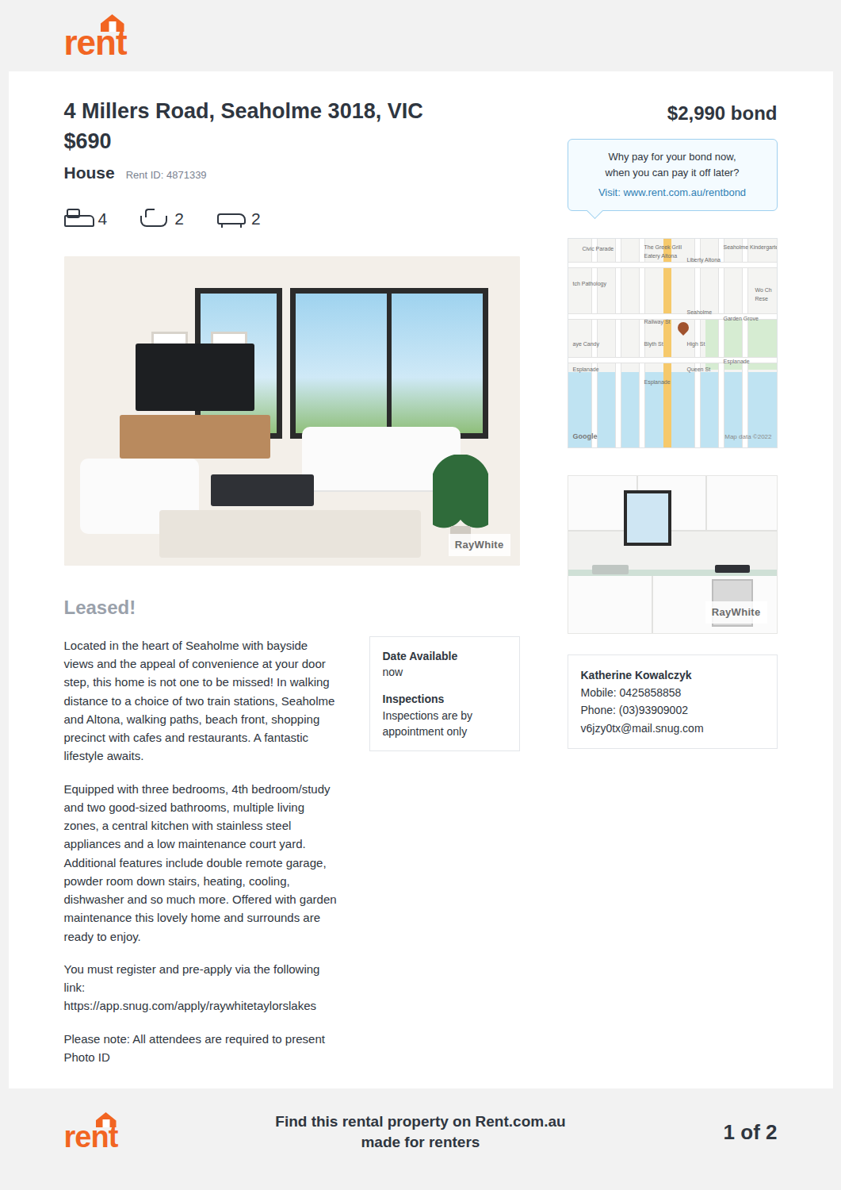rent
4 Millers Road, Seaholme 3018, VIC
$690
House Rent ID: 4871339
4
2
2
RayWhite
Leased!
Located in the heart of Seaholme with bayside views and the appeal of convenience at your door step, this home is not one to be missed! In walking distance to a choice of two train stations, Seaholme and Altona, walking paths, beach front, shopping precinct with cafes and restaurants. A fantastic lifestyle awaits.
Equipped with three bedrooms, 4th bedroom/study and two good-sized bathrooms, multiple living zones, a central kitchen with stainless steel appliances and a low maintenance court yard. Additional features include double remote garage, powder room down stairs, heating, cooling, dishwasher and so much more. Offered with garden maintenance this lovely home and surrounds are ready to enjoy.
You must register and pre-apply via the following link:
https://app.snug.com/apply/raywhitetaylorslakes
Please note: All attendees are required to present Photo ID
Date Available
now
Inspections
Inspections are by appointment only
$2,990 bond
Why pay for your bond now,
when you can pay it off later? Visit: www.rent.com.au/rentbond
Civic Parade
The Greek Grill
Eatery Altona
Seaholme Kindergarten
Liberty Altona
tch Pathology
Seaholme
Garden Grove
Railway St
Blyth St
High St
aye Candy
Queen St
Esplanade
Esplanade
Esplanade
Wo Ch
Rese
Google
Map data ©2022
RayWhite
Katherine Kowalczyk
Mobile: 0425858858
Phone: (03)93909002
v6jzy0tx@mail.snug.com
rent
Find this rental property on Rent.com.au
made for renters
1 of 2